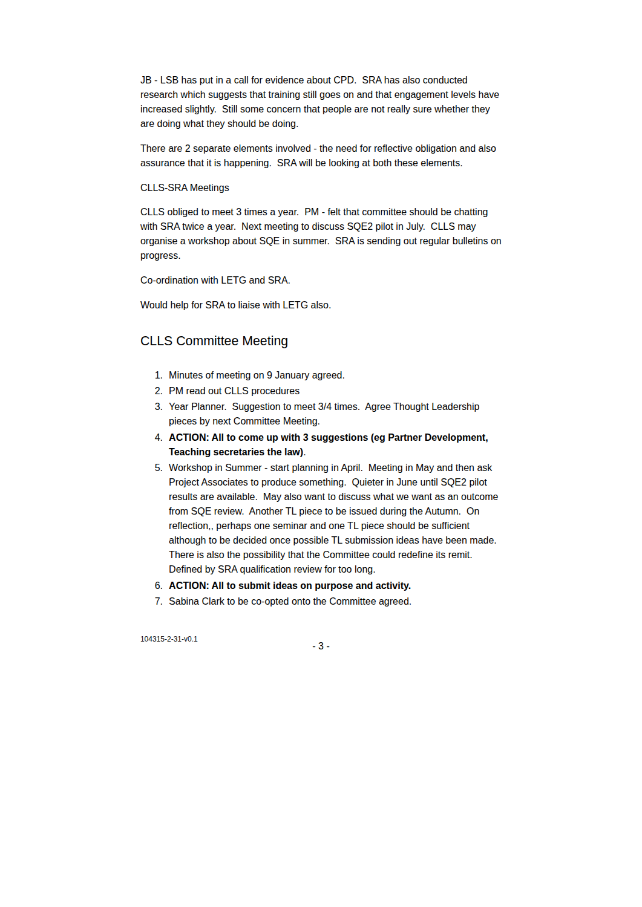JB - LSB has put in a call for evidence about CPD. SRA has also conducted research which suggests that training still goes on and that engagement levels have increased slightly. Still some concern that people are not really sure whether they are doing what they should be doing.
There are 2 separate elements involved - the need for reflective obligation and also assurance that it is happening. SRA will be looking at both these elements.
CLLS-SRA Meetings
CLLS obliged to meet 3 times a year. PM - felt that committee should be chatting with SRA twice a year. Next meeting to discuss SQE2 pilot in July. CLLS may organise a workshop about SQE in summer. SRA is sending out regular bulletins on progress.
Co-ordination with LETG and SRA.
Would help for SRA to liaise with LETG also.
CLLS Committee Meeting
Minutes of meeting on 9 January agreed.
PM read out CLLS procedures
Year Planner. Suggestion to meet 3/4 times. Agree Thought Leadership pieces by next Committee Meeting.
ACTION: All to come up with 3 suggestions (eg Partner Development, Teaching secretaries the law).
Workshop in Summer - start planning in April. Meeting in May and then ask Project Associates to produce something. Quieter in June until SQE2 pilot results are available. May also want to discuss what we want as an outcome from SQE review. Another TL piece to be issued during the Autumn. On reflection,, perhaps one seminar and one TL piece should be sufficient although to be decided once possible TL submission ideas have been made. There is also the possibility that the Committee could redefine its remit. Defined by SRA qualification review for too long.
ACTION: All to submit ideas on purpose and activity.
Sabina Clark to be co-opted onto the Committee agreed.
104315-2-31-v0.1 - 3 -